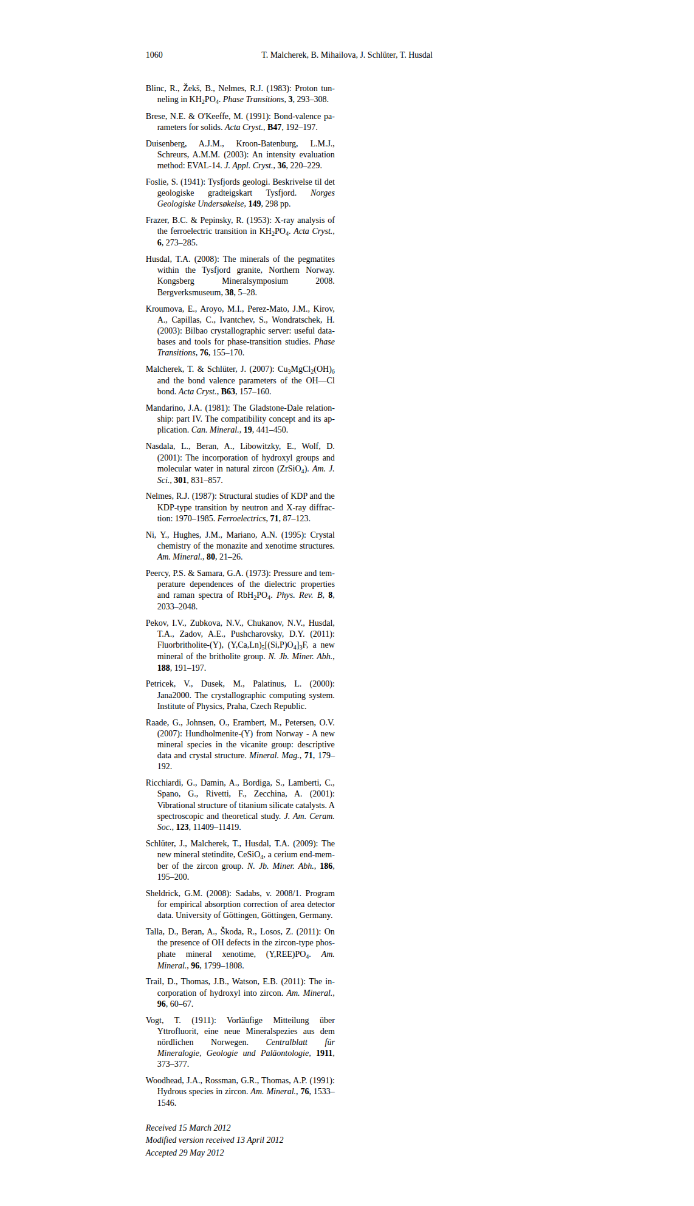1060
T. Malcherek, B. Mihailova, J. Schlüter, T. Husdal
Blinc, R., Žekš, B., Nelmes, R.J. (1983): Proton tunneling in KH2PO4. Phase Transitions, 3, 293–308.
Brese, N.E. & O'Keeffe, M. (1991): Bond-valence parameters for solids. Acta Cryst., B47, 192–197.
Duisenberg, A.J.M., Kroon-Batenburg, L.M.J., Schreurs, A.M.M. (2003): An intensity evaluation method: EVAL-14. J. Appl. Cryst., 36, 220–229.
Foslie, S. (1941): Tysfjords geologi. Beskrivelse til det geologiske gradteigskart Tysfjord. Norges Geologiske Undersøkelse, 149, 298 pp.
Frazer, B.C. & Pepinsky, R. (1953): X-ray analysis of the ferroelectric transition in KH2PO4. Acta Cryst., 6, 273–285.
Husdal, T.A. (2008): The minerals of the pegmatites within the Tysfjord granite, Northern Norway. Kongsberg Mineralsymposium 2008. Bergverksmuseum, 38, 5–28.
Kroumova, E., Aroyo, M.I., Perez-Mato, J.M., Kirov, A., Capillas, C., Ivantchev, S., Wondratschek, H. (2003): Bilbao crystallographic server: useful databases and tools for phase-transition studies. Phase Transitions, 76, 155–170.
Malcherek, T. & Schlüter, J. (2007): Cu3MgCl2(OH)6 and the bond valence parameters of the OH—Cl bond. Acta Cryst., B63, 157–160.
Mandarino, J.A. (1981): The Gladstone-Dale relationship: part IV. The compatibility concept and its application. Can. Mineral., 19, 441–450.
Nasdala, L., Beran, A., Libowitzky, E., Wolf, D. (2001): The incorporation of hydroxyl groups and molecular water in natural zircon (ZrSiO4). Am. J. Sci., 301, 831–857.
Nelmes, R.J. (1987): Structural studies of KDP and the KDP-type transition by neutron and X-ray diffraction: 1970–1985. Ferroelectrics, 71, 87–123.
Ni, Y., Hughes, J.M., Mariano, A.N. (1995): Crystal chemistry of the monazite and xenotime structures. Am. Mineral., 80, 21–26.
Peercy, P.S. & Samara, G.A. (1973): Pressure and temperature dependences of the dielectric properties and raman spectra of RbH2PO4. Phys. Rev. B, 8, 2033–2048.
Pekov, I.V., Zubkova, N.V., Chukanov, N.V., Husdal, T.A., Zadov, A.E., Pushcharovsky, D.Y. (2011): Fluorbritholite-(Y), (Y,Ca,Ln)5[(Si,P)O4]3F, a new mineral of the britholite group. N. Jb. Miner. Abh., 188, 191–197.
Petricek, V., Dusek, M., Palatinus, L. (2000): Jana2000. The crystallographic computing system. Institute of Physics, Praha, Czech Republic.
Raade, G., Johnsen, O., Erambert, M., Petersen, O.V. (2007): Hundholmenite-(Y) from Norway - A new mineral species in the vicanite group: descriptive data and crystal structure. Mineral. Mag., 71, 179–192.
Ricchiardi, G., Damin, A., Bordiga, S., Lamberti, C., Spano, G., Rivetti, F., Zecchina, A. (2001): Vibrational structure of titanium silicate catalysts. A spectroscopic and theoretical study. J. Am. Ceram. Soc., 123, 11409–11419.
Schlüter, J., Malcherek, T., Husdal, T.A. (2009): The new mineral stetindite, CeSiO4, a cerium end-member of the zircon group. N. Jb. Miner. Abh., 186, 195–200.
Sheldrick, G.M. (2008): Sadabs, v. 2008/1. Program for empirical absorption correction of area detector data. University of Göttingen, Göttingen, Germany.
Talla, D., Beran, A., Škoda, R., Losos, Z. (2011): On the presence of OH defects in the zircon-type phosphate mineral xenotime, (Y,REE)PO4. Am. Mineral., 96, 1799–1808.
Trail, D., Thomas, J.B., Watson, E.B. (2011): The incorporation of hydroxyl into zircon. Am. Mineral., 96, 60–67.
Vogt, T. (1911): Vorläufige Mitteilung über Yttrofluorit, eine neue Mineralspezies aus dem nördlichen Norwegen. Centralblatt für Mineralogie, Geologie und Paläontologie, 1911, 373–377.
Woodhead, J.A., Rossman, G.R., Thomas, A.P. (1991): Hydrous species in zircon. Am. Mineral., 76, 1533–1546.
Received 15 March 2012
Modified version received 13 April 2012
Accepted 29 May 2012